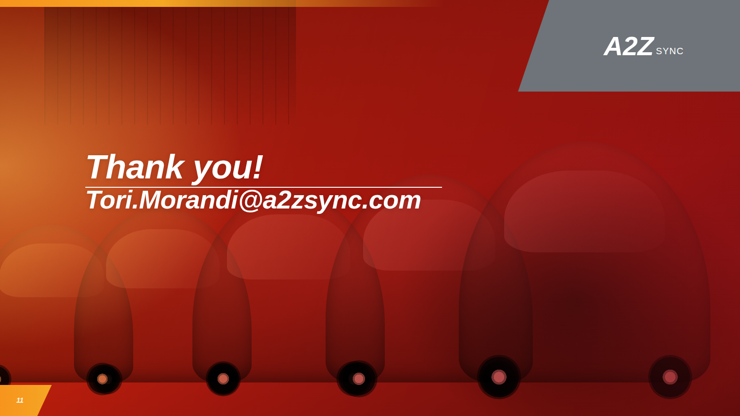A2Z SYNC
Thank you!
Tori.Morandi@a2zsync.com
11